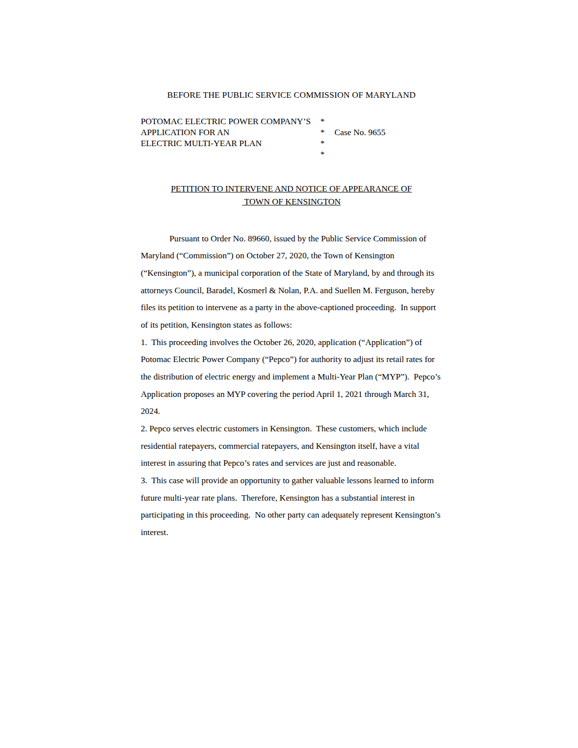BEFORE THE PUBLIC SERVICE COMMISSION OF MARYLAND
| POTOMAC ELECTRIC POWER COMPANY’S | * | |
| APPLICATION FOR AN | * | Case No. 9655 |
| ELECTRIC MULTI-YEAR PLAN | * | |
| | * | |
PETITION TO INTERVENE AND NOTICE OF APPEARANCE OF
TOWN OF KENSINGTON
Pursuant to Order No. 89660, issued by the Public Service Commission of Maryland (“Commission”) on October 27, 2020, the Town of Kensington (“Kensington”), a municipal corporation of the State of Maryland, by and through its attorneys Council, Baradel, Kosmerl & Nolan, P.A. and Suellen M. Ferguson, hereby files its petition to intervene as a party in the above-captioned proceeding. In support of its petition, Kensington states as follows:
1. This proceeding involves the October 26, 2020, application (“Application”) of Potomac Electric Power Company (“Pepco”) for authority to adjust its retail rates for the distribution of electric energy and implement a Multi-Year Plan (“MYP”). Pepco’s Application proposes an MYP covering the period April 1, 2021 through March 31, 2024.
2. Pepco serves electric customers in Kensington. These customers, which include residential ratepayers, commercial ratepayers, and Kensington itself, have a vital interest in assuring that Pepco’s rates and services are just and reasonable.
3. This case will provide an opportunity to gather valuable lessons learned to inform future multi-year rate plans. Therefore, Kensington has a substantial interest in participating in this proceeding. No other party can adequately represent Kensington’s interest.